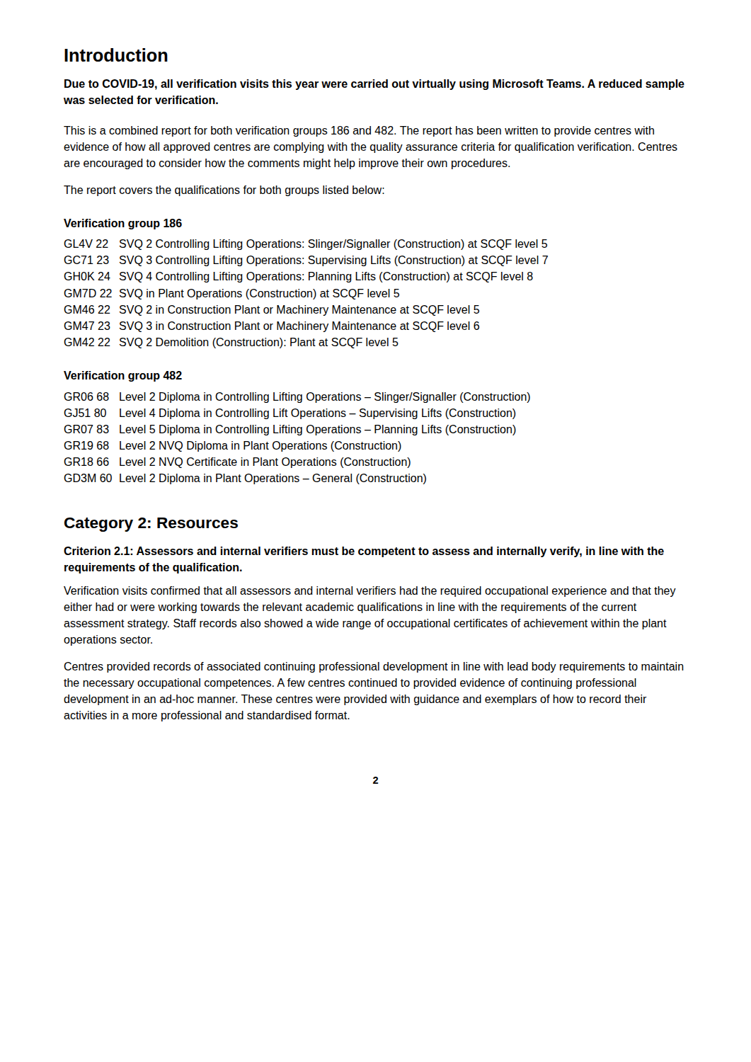Introduction
Due to COVID-19, all verification visits this year were carried out virtually using Microsoft Teams. A reduced sample was selected for verification.
This is a combined report for both verification groups 186 and 482. The report has been written to provide centres with evidence of how all approved centres are complying with the quality assurance criteria for qualification verification. Centres are encouraged to consider how the comments might help improve their own procedures.
The report covers the qualifications for both groups listed below:
Verification group 186
GL4V 22 SVQ 2 Controlling Lifting Operations: Slinger/Signaller (Construction) at SCQF level 5
GC71 23 SVQ 3 Controlling Lifting Operations: Supervising Lifts (Construction) at SCQF level 7
GH0K 24 SVQ 4 Controlling Lifting Operations: Planning Lifts (Construction) at SCQF level 8
GM7D 22 SVQ in Plant Operations (Construction) at SCQF level 5
GM46 22 SVQ 2 in Construction Plant or Machinery Maintenance at SCQF level 5
GM47 23 SVQ 3 in Construction Plant or Machinery Maintenance at SCQF level 6
GM42 22 SVQ 2 Demolition (Construction): Plant at SCQF level 5
Verification group 482
GR06 68 Level 2 Diploma in Controlling Lifting Operations – Slinger/Signaller (Construction)
GJ51 80 Level 4 Diploma in Controlling Lift Operations – Supervising Lifts (Construction)
GR07 83 Level 5 Diploma in Controlling Lifting Operations – Planning Lifts (Construction)
GR19 68 Level 2 NVQ Diploma in Plant Operations (Construction)
GR18 66 Level 2 NVQ Certificate in Plant Operations (Construction)
GD3M 60 Level 2 Diploma in Plant Operations – General (Construction)
Category 2: Resources
Criterion 2.1: Assessors and internal verifiers must be competent to assess and internally verify, in line with the requirements of the qualification.
Verification visits confirmed that all assessors and internal verifiers had the required occupational experience and that they either had or were working towards the relevant academic qualifications in line with the requirements of the current assessment strategy. Staff records also showed a wide range of occupational certificates of achievement within the plant operations sector.
Centres provided records of associated continuing professional development in line with lead body requirements to maintain the necessary occupational competences. A few centres continued to provided evidence of continuing professional development in an ad-hoc manner. These centres were provided with guidance and exemplars of how to record their activities in a more professional and standardised format.
2